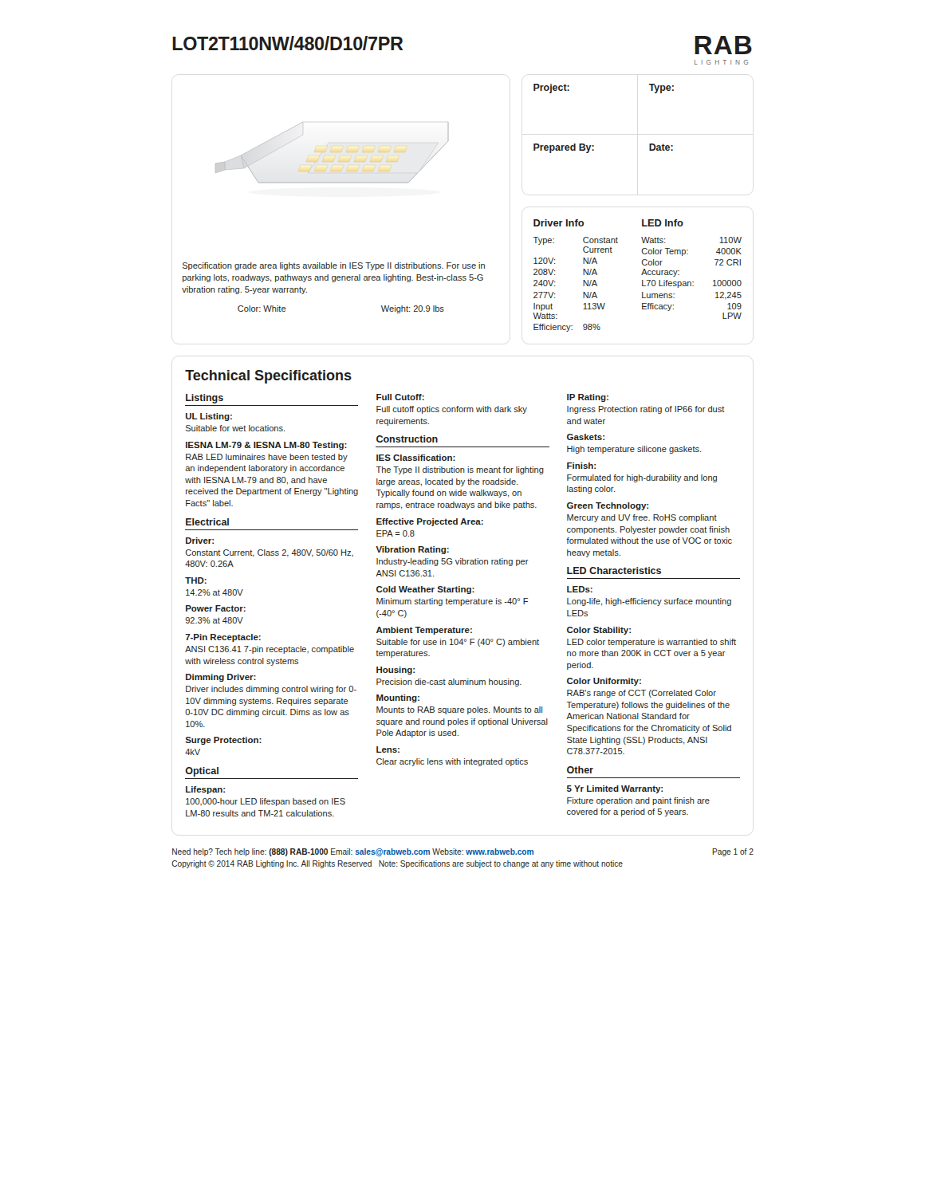LOT2T110NW/480/D10/7PR
RAB
LIGHTING
Specification grade area lights available in IES Type II distributions. For use in parking lots, roadways, pathways and general area lighting. Best-in-class 5-G vibration rating. 5-year warranty.
Color: White
Weight: 20.9 lbs
Project:
Type:
Prepared By:
Date:
Driver Info
| Type: | Constant Current |
| 120V: | N/A |
| 208V: | N/A |
| 240V: | N/A |
| 277V: | N/A |
| Input Watts: | 113W |
| Efficiency: | 98% |
LED Info
| Watts: | 110W |
| Color Temp: | 4000K |
| Color Accuracy: | 72 CRI |
| L70 Lifespan: | 100000 |
| Lumens: | 12,245 |
| Efficacy: | 109 LPW |
Technical Specifications
Listings
UL Listing:
Suitable for wet locations.
IESNA LM-79 & IESNA LM-80 Testing:
RAB LED luminaires have been tested by an independent laboratory in accordance with IESNA LM-79 and 80, and have received the Department of Energy "Lighting Facts" label.
Electrical
Driver:
Constant Current, Class 2, 480V, 50/60 Hz, 480V: 0.26A
THD:
14.2% at 480V
Power Factor:
92.3% at 480V
7-Pin Receptacle:
ANSI C136.41 7-pin receptacle, compatible with wireless control systems
Dimming Driver:
Driver includes dimming control wiring for 0-10V dimming systems. Requires separate 0-10V DC dimming circuit. Dims as low as 10%.
Surge Protection:
4kV
Optical
Lifespan:
100,000-hour LED lifespan based on IES LM-80 results and TM-21 calculations.
Full Cutoff:
Full cutoff optics conform with dark sky requirements.
Construction
IES Classification:
The Type II distribution is meant for lighting large areas, located by the roadside. Typically found on wide walkways, on ramps, entrace roadways and bike paths.
Effective Projected Area:
EPA = 0.8
Vibration Rating:
Industry-leading 5G vibration rating per ANSI C136.31.
Cold Weather Starting:
Minimum starting temperature is -40° F (-40° C)
Ambient Temperature:
Suitable for use in 104° F (40° C) ambient temperatures.
Housing:
Precision die-cast aluminum housing.
Mounting:
Mounts to RAB square poles. Mounts to all square and round poles if optional Universal Pole Adaptor is used.
Lens:
Clear acrylic lens with integrated optics
IP Rating:
Ingress Protection rating of IP66 for dust and water
Gaskets:
High temperature silicone gaskets.
Finish:
Formulated for high-durability and long lasting color.
Green Technology:
Mercury and UV free. RoHS compliant components. Polyester powder coat finish formulated without the use of VOC or toxic heavy metals.
LED Characteristics
LEDs:
Long-life, high-efficiency surface mounting LEDs
Color Stability:
LED color temperature is warrantied to shift no more than 200K in CCT over a 5 year period.
Color Uniformity:
RAB's range of CCT (Correlated Color Temperature) follows the guidelines of the American National Standard for Specifications for the Chromaticity of Solid State Lighting (SSL) Products, ANSI C78.377-2015.
Other
5 Yr Limited Warranty:
Fixture operation and paint finish are covered for a period of 5 years.
Need help? Tech help line: (888) RAB-1000 Email: sales@rabweb.com Website: www.rabweb.com
Copyright © 2014 RAB Lighting Inc. All Rights Reserved Note: Specifications are subject to change at any time without notice
Page 1 of 2